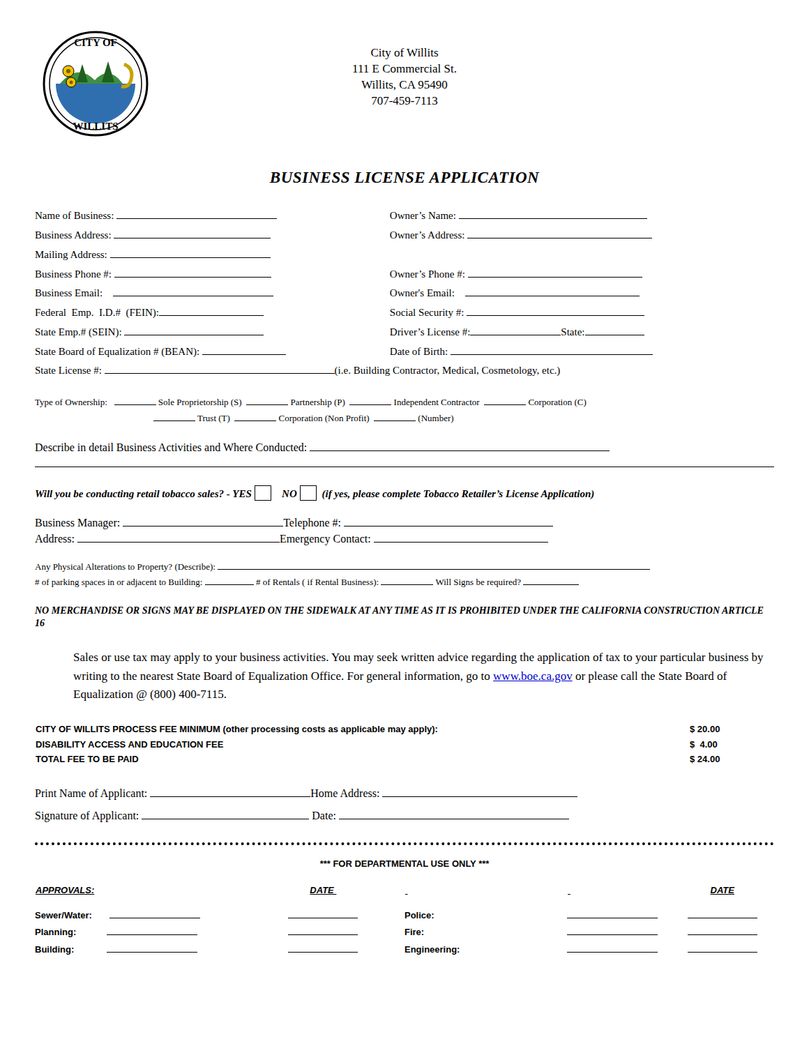CITY OF WILLITS
City of Willits
111 E Commercial St.
Willits, CA 95490
707-459-7113
BUSINESS LICENSE APPLICATION
| Name of Business: | Owner’s Name: |
| Business Address: | Owner’s Address: |
| Mailing Address: | |
| Business Phone #: | Owner’s Phone #: |
| Business Email: | Owner's Email: |
| Federal Emp. I.D.# (FEIN): | Social Security #: |
| State Emp.# (SEIN): | Driver’s License #: State: |
| State Board of Equalization # (BEAN): | Date of Birth: |
| State License #: (i.e. Building Contractor, Medical, Cosmetology, etc.) |
Type of Ownership: Sole Proprietorship (S) Partnership (P) Independent Contractor Corporation (C) Trust (T) Corporation (Non Profit) (Number)
Describe in detail Business Activities and Where Conducted:
Will you be conducting retail tobacco sales? - YES NO (if yes, please complete Tobacco Retailer’s License Application)
Business Manager: Telephone #:
Address: Emergency Contact:
Any Physical Alterations to Property? (Describe):
# of parking spaces in or adjacent to Building: # of Rentals ( if Rental Business): Will Signs be required?
NO MERCHANDISE OR SIGNS MAY BE DISPLAYED ON THE SIDEWALK AT ANY TIME AS IT IS PROHIBITED UNDER THE CALIFORNIA CONSTRUCTION ARTICLE 16
Sales or use tax may apply to your business activities. You may seek written advice regarding the application of tax to your particular business by writing to the nearest State Board of Equalization Office. For general information, go to www.boe.ca.gov or please call the State Board of Equalization @ (800) 400-7115.
| CITY OF WILLITS PROCESS FEE MINIMUM (other processing costs as applicable may apply): | $ 20.00 |
| DISABILITY ACCESS AND EDUCATION FEE | $ 4.00 |
| TOTAL FEE TO BE PAID | $ 24.00 |
Print Name of Applicant: Home Address:
Signature of Applicant: Date:
*** FOR DEPARTMENTAL USE ONLY ***
| APPROVALS: | DATE | | | DATE |
| --- | --- | --- | --- | --- |
| Sewer/Water: | | Police: | | |
| Planning: | | Fire: | | |
| Building: | | Engineering: | | |